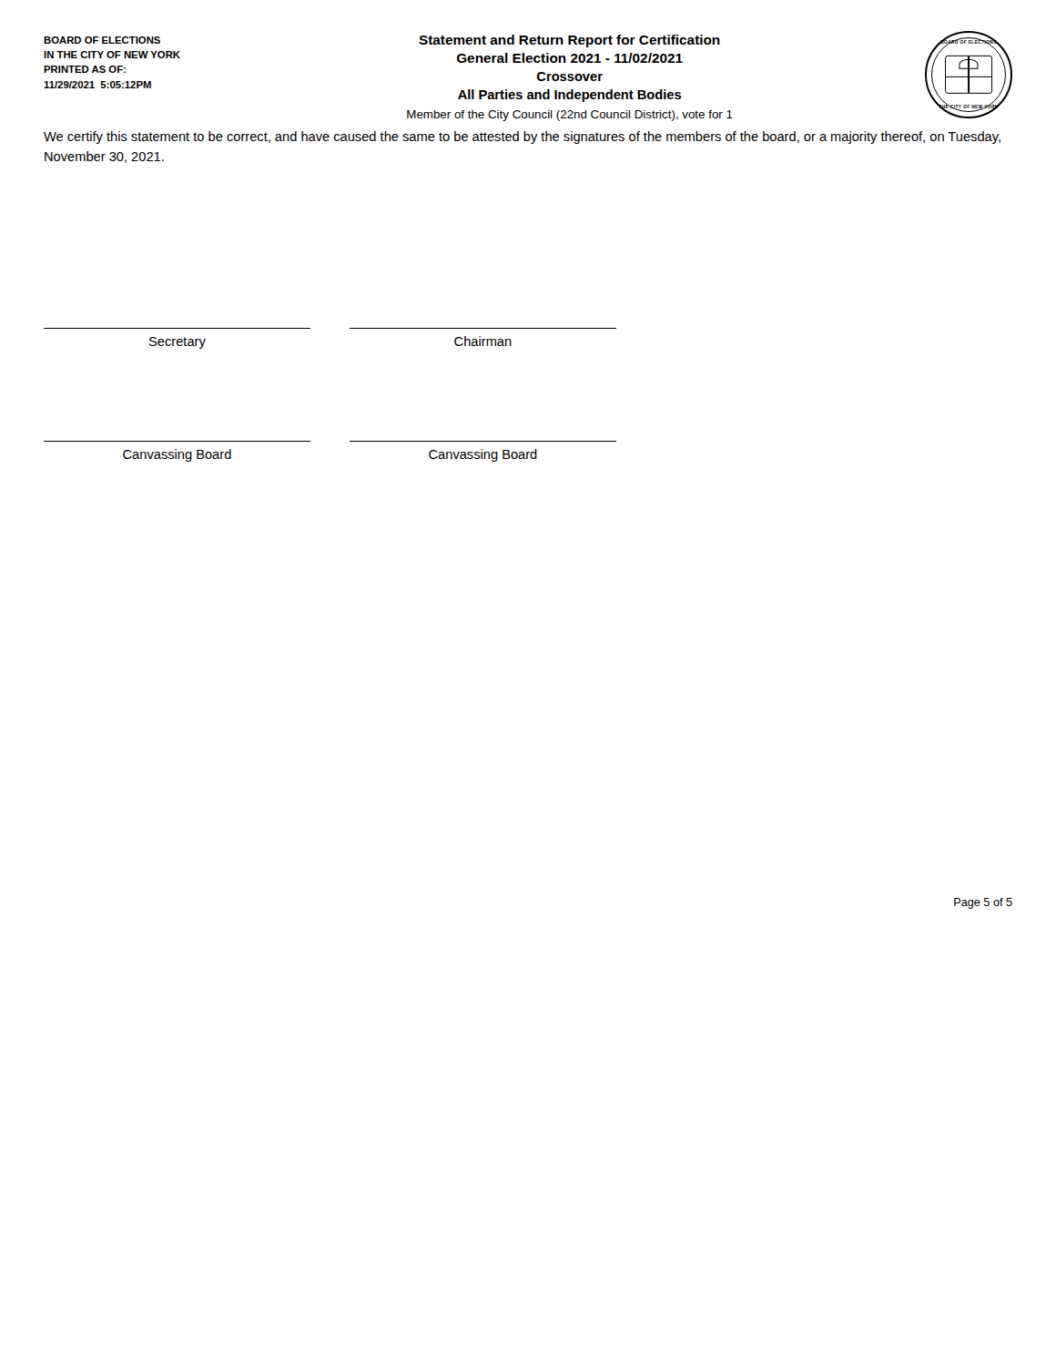BOARD OF ELECTIONS
IN THE CITY OF NEW YORK
PRINTED AS OF:
11/29/2021 5:05:12PM
Statement and Return Report for Certification
General Election 2021 - 11/02/2021
Crossover
All Parties and Independent Bodies
Member of the City Council (22nd Council District), vote for 1
BOARD OF ELECTIONS
THE CITY OF NEW YORK
We certify this statement to be correct, and have caused the same to be attested by the signatures of the members of the board, or a majority thereof, on Tuesday, November 30, 2021.
Secretary
Chairman
Canvassing Board
Canvassing Board
Page 5 of 5